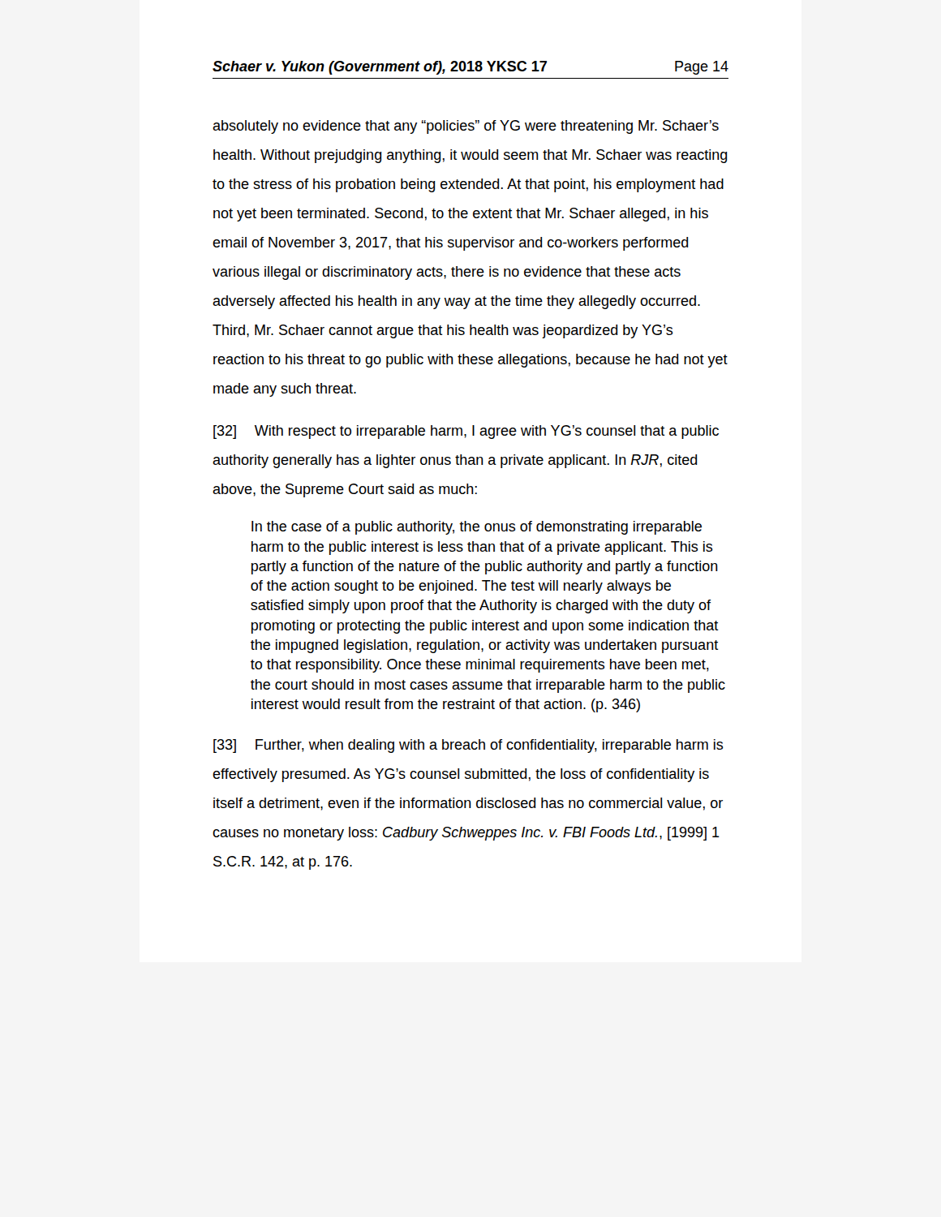Schaer v. Yukon (Government of), 2018 YKSC 17
Page 14
absolutely no evidence that any “policies” of YG were threatening Mr. Schaer’s health. Without prejudging anything, it would seem that Mr. Schaer was reacting to the stress of his probation being extended. At that point, his employment had not yet been terminated. Second, to the extent that Mr. Schaer alleged, in his email of November 3, 2017, that his supervisor and co-workers performed various illegal or discriminatory acts, there is no evidence that these acts adversely affected his health in any way at the time they allegedly occurred. Third, Mr. Schaer cannot argue that his health was jeopardized by YG’s reaction to his threat to go public with these allegations, because he had not yet made any such threat.
[32] With respect to irreparable harm, I agree with YG’s counsel that a public authority generally has a lighter onus than a private applicant. In RJR, cited above, the Supreme Court said as much:
In the case of a public authority, the onus of demonstrating irreparable harm to the public interest is less than that of a private applicant. This is partly a function of the nature of the public authority and partly a function of the action sought to be enjoined. The test will nearly always be satisfied simply upon proof that the Authority is charged with the duty of promoting or protecting the public interest and upon some indication that the impugned legislation, regulation, or activity was undertaken pursuant to that responsibility. Once these minimal requirements have been met, the court should in most cases assume that irreparable harm to the public interest would result from the restraint of that action. (p. 346)
[33] Further, when dealing with a breach of confidentiality, irreparable harm is effectively presumed. As YG’s counsel submitted, the loss of confidentiality is itself a detriment, even if the information disclosed has no commercial value, or causes no monetary loss: Cadbury Schweppes Inc. v. FBI Foods Ltd., [1999] 1 S.C.R. 142, at p. 176.